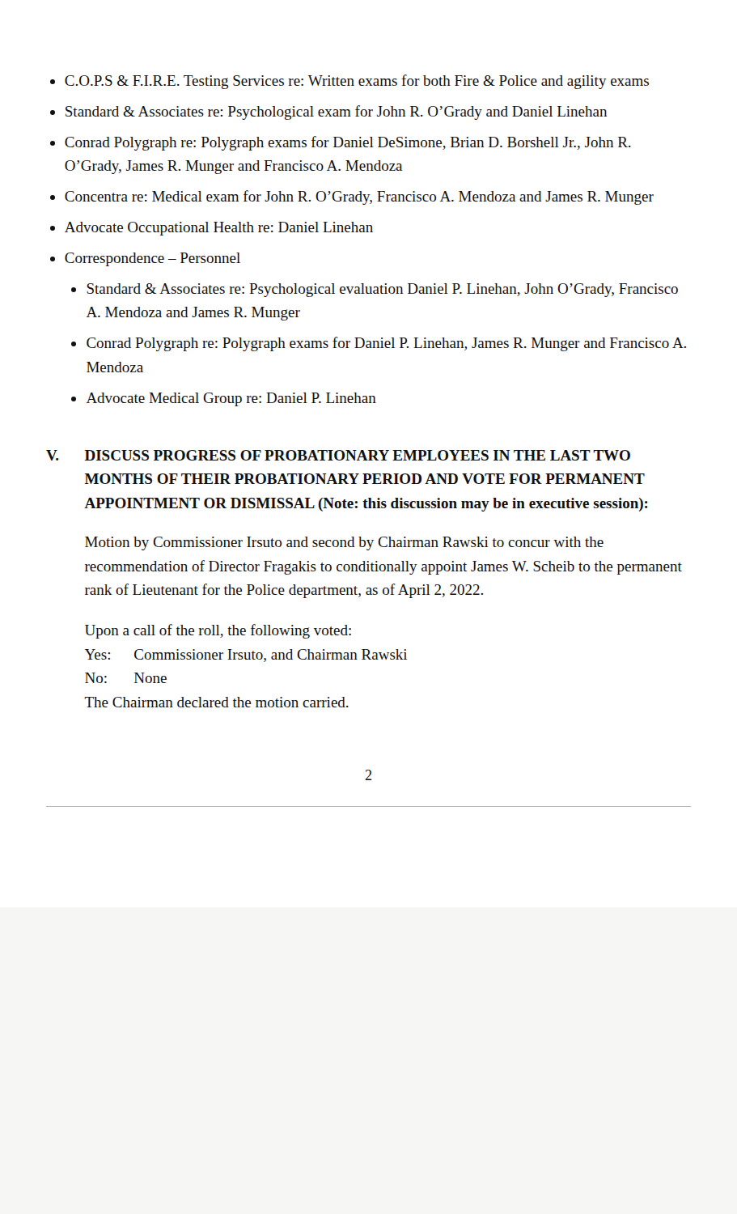C.O.P.S & F.I.R.E. Testing Services re: Written exams for both Fire & Police and agility exams
Standard & Associates re: Psychological exam for John R. O’Grady and Daniel Linehan
Conrad Polygraph re: Polygraph exams for Daniel DeSimone, Brian D. Borshell Jr., John R. O’Grady, James R. Munger and Francisco A. Mendoza
Concentra re: Medical exam for John R. O’Grady, Francisco A. Mendoza and James R. Munger
Advocate Occupational Health re: Daniel Linehan
Correspondence – Personnel
Standard & Associates re: Psychological evaluation Daniel P. Linehan, John O’Grady, Francisco A. Mendoza and James R. Munger
Conrad Polygraph re: Polygraph exams for Daniel P. Linehan, James R. Munger and Francisco A. Mendoza
Advocate Medical Group re: Daniel P. Linehan
V.
Discuss progress of probationary employees in the last two months of their probationary period and vote for permanent appointment or dismissal (Note: this discussion may be in executive session):
Motion by Commissioner Irsuto and second by Chairman Rawski to concur with the recommendation of Director Fragakis to conditionally appoint James W. Scheib to the permanent rank of Lieutenant for the Police department, as of April 2, 2022.
Upon a call of the roll, the following voted:
Yes: Commissioner Irsuto, and Chairman Rawski
No: None
The Chairman declared the motion carried.
2